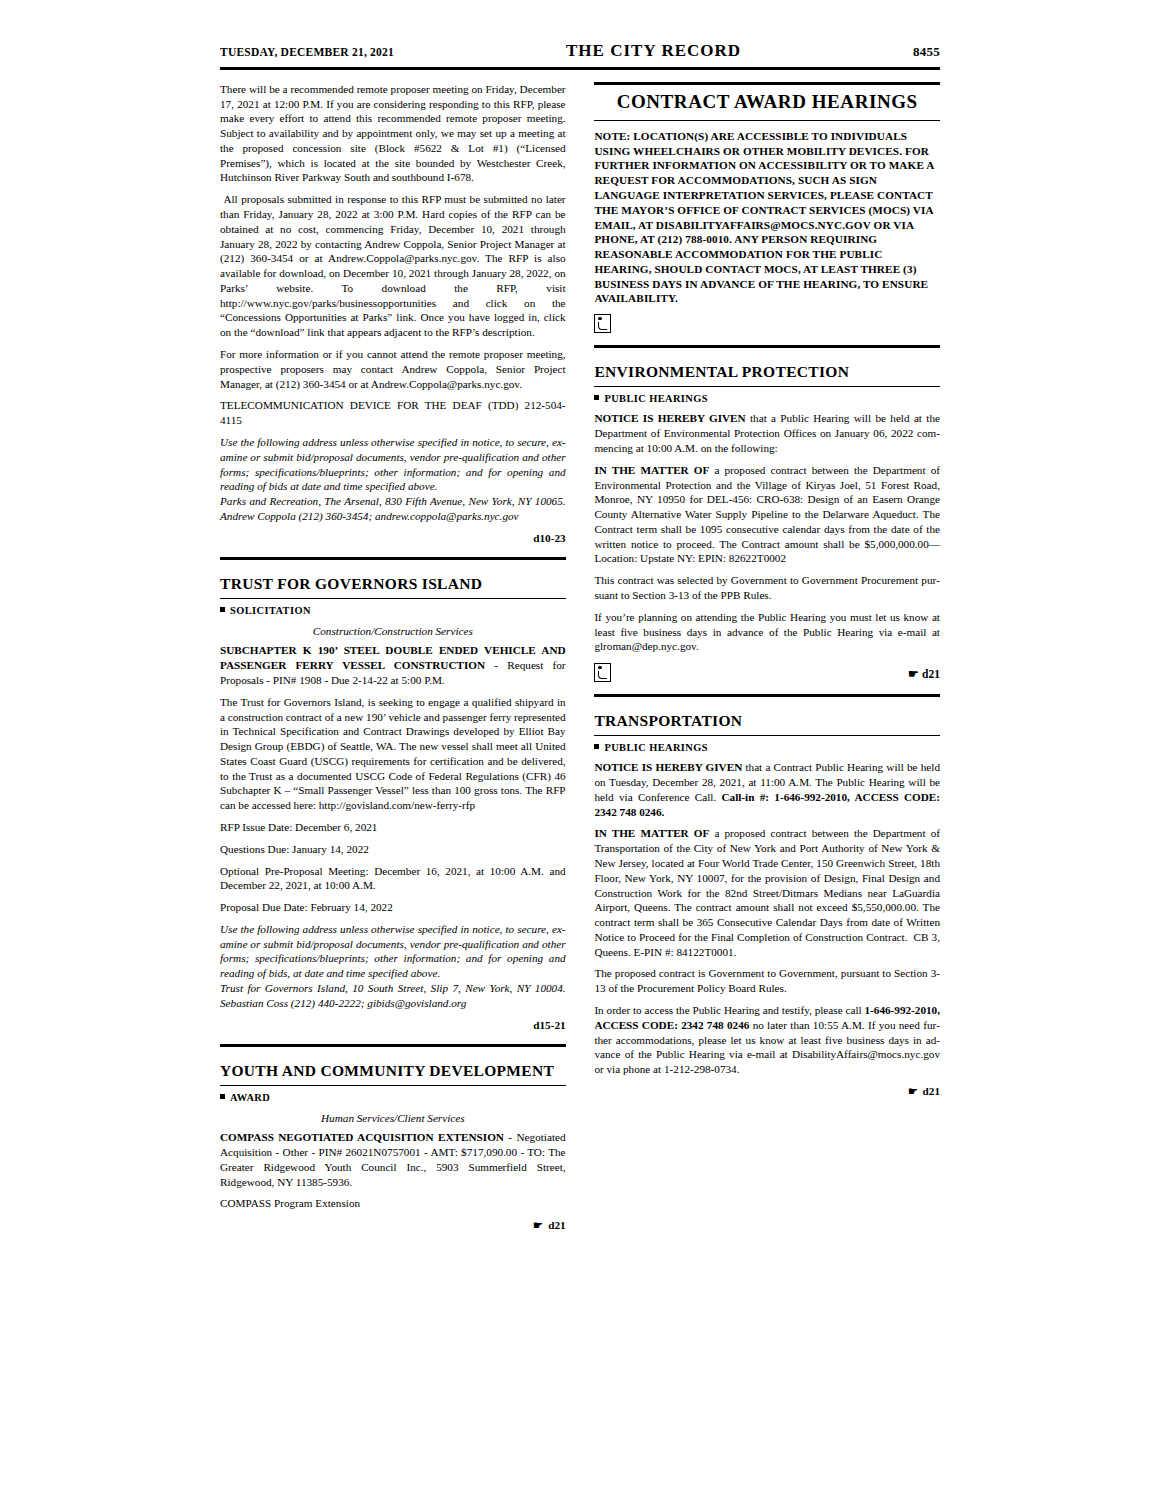TUESDAY, DECEMBER 21, 2021
THE CITY RECORD
8455
There will be a recommended remote proposer meeting on Friday, December 17, 2021 at 12:00 P.M. If you are considering responding to this RFP, please make every effort to attend this recommended remote proposer meeting. Subject to availability and by appointment only, we may set up a meeting at the proposed concession site (Block #5622 & Lot #1) (“Licensed Premises”), which is located at the site bounded by Westchester Creek, Hutchinson River Parkway South and southbound I-678.
All proposals submitted in response to this RFP must be submitted no later than Friday, January 28, 2022 at 3:00 P.M. Hard copies of the RFP can be obtained at no cost, commencing Friday, December 10, 2021 through January 28, 2022 by contacting Andrew Coppola, Senior Project Manager at (212) 360-3454 or at Andrew.Coppola@parks.nyc.gov. The RFP is also available for download, on December 10, 2021 through January 28, 2022, on Parks’ website. To download the RFP, visit http://www.nyc.gov/parks/businessopportunities and click on the “Concessions Opportunities at Parks” link. Once you have logged in, click on the “download” link that appears adjacent to the RFP’s description.
For more information or if you cannot attend the remote proposer meeting, prospective proposers may contact Andrew Coppola, Senior Project Manager, at (212) 360-3454 or at Andrew.Coppola@parks.nyc.gov.
TELECOMMUNICATION DEVICE FOR THE DEAF (TDD) 212-504-4115
Use the following address unless otherwise specified in notice, to secure, examine or submit bid/proposal documents, vendor pre-qualification and other forms; specifications/blueprints; other information; and for opening and reading of bids at date and time specified above.
Parks and Recreation, The Arsenal, 830 Fifth Avenue, New York, NY 10065. Andrew Coppola (212) 360-3454; andrew.coppola@parks.nyc.gov
d10-23
TRUST FOR GOVERNORS ISLAND
SOLICITATION
Construction/Construction Services
SUBCHAPTER K 190’ STEEL DOUBLE ENDED VEHICLE AND PASSENGER FERRY VESSEL CONSTRUCTION - Request for Proposals - PIN# 1908 - Due 2-14-22 at 5:00 P.M.
The Trust for Governors Island, is seeking to engage a qualified shipyard in a construction contract of a new 190’ vehicle and passenger ferry represented in Technical Specification and Contract Drawings developed by Elliot Bay Design Group (EBDG) of Seattle, WA. The new vessel shall meet all United States Coast Guard (USCG) requirements for certification and be delivered, to the Trust as a documented USCG Code of Federal Regulations (CFR) 46 Subchapter K – “Small Passenger Vessel” less than 100 gross tons. The RFP can be accessed here: http://govisland.com/new-ferry-rfp
RFP Issue Date: December 6, 2021
Questions Due: January 14, 2022
Optional Pre-Proposal Meeting: December 16, 2021, at 10:00 A.M. and December 22, 2021, at 10:00 A.M.
Proposal Due Date: February 14, 2022
Use the following address unless otherwise specified in notice, to secure, examine or submit bid/proposal documents, vendor pre-qualification and other forms; specifications/blueprints; other information; and for opening and reading of bids, at date and time specified above.
Trust for Governors Island, 10 South Street, Slip 7, New York, NY 10004. Sebastian Coss (212) 440-2222; gibids@govisland.org
d15-21
YOUTH AND COMMUNITY DEVELOPMENT
AWARD
Human Services/Client Services
COMPASS NEGOTIATED ACQUISITION EXTENSION - Negotiated Acquisition - Other - PIN# 26021N0757001 - AMT: $717,090.00 - TO: The Greater Ridgewood Youth Council Inc., 5903 Summerfield Street, Ridgewood, NY 11385-5936.
COMPASS Program Extension
☛ d21
CONTRACT AWARD HEARINGS
NOTE: LOCATION(S) ARE ACCESSIBLE TO INDIVIDUALS USING WHEELCHAIRS OR OTHER MOBILITY DEVICES. FOR FURTHER INFORMATION ON ACCESSIBILITY OR TO MAKE A REQUEST FOR ACCOMMODATIONS, SUCH AS SIGN LANGUAGE INTERPRETATION SERVICES, PLEASE CONTACT THE MAYOR’S OFFICE OF CONTRACT SERVICES (MOCS) VIA EMAIL, AT DISABILITYAFFAIRS@MOCS.NYC.GOV OR VIA PHONE, AT (212) 788-0010. ANY PERSON REQUIRING REASONABLE ACCOMMODATION FOR THE PUBLIC HEARING, SHOULD CONTACT MOCS, AT LEAST THREE (3) BUSINESS DAYS IN ADVANCE OF THE HEARING, TO ENSURE AVAILABILITY.
ENVIRONMENTAL PROTECTION
PUBLIC HEARINGS
NOTICE IS HEREBY GIVEN that a Public Hearing will be held at the Department of Environmental Protection Offices on January 06, 2022 commencing at 10:00 A.M. on the following:
IN THE MATTER OF a proposed contract between the Department of Environmental Protection and the Village of Kiryas Joel, 51 Forest Road, Monroe, NY 10950 for DEL-456: CRO-638: Design of an Easern Orange County Alternative Water Supply Pipeline to the Delarware Aqueduct. The Contract term shall be 1095 consecutive calendar days from the date of the written notice to proceed. The Contract amount shall be $5,000,000.00—Location: Upstate NY: EPIN: 82622T0002
This contract was selected by Government to Government Procurement pursuant to Section 3-13 of the PPB Rules.
If you’re planning on attending the Public Hearing you must let us know at least five business days in advance of the Public Hearing via e-mail at glroman@dep.nyc.gov.
☛ d21
TRANSPORTATION
PUBLIC HEARINGS
NOTICE IS HEREBY GIVEN that a Contract Public Hearing will be held on Tuesday, December 28, 2021, at 11:00 A.M. The Public Hearing will be held via Conference Call. Call-in #: 1-646-992-2010, ACCESS CODE: 2342 748 0246.
IN THE MATTER OF a proposed contract between the Department of Transportation of the City of New York and Port Authority of New York & New Jersey, located at Four World Trade Center, 150 Greenwich Street, 18th Floor, New York, NY 10007, for the provision of Design, Final Design and Construction Work for the 82nd Street/Ditmars Medians near LaGuardia Airport, Queens. The contract amount shall not exceed $5,550,000.00. The contract term shall be 365 Consecutive Calendar Days from date of Written Notice to Proceed for the Final Completion of Construction Contract. CB 3, Queens. E-PIN #: 84122T0001.
The proposed contract is Government to Government, pursuant to Section 3-13 of the Procurement Policy Board Rules.
In order to access the Public Hearing and testify, please call 1-646-992-2010, ACCESS CODE: 2342 748 0246 no later than 10:55 A.M. If you need further accommodations, please let us know at least five business days in advance of the Public Hearing via e-mail at DisabilityAffairs@mocs.nyc.gov or via phone at 1-212-298-0734.
☛ d21